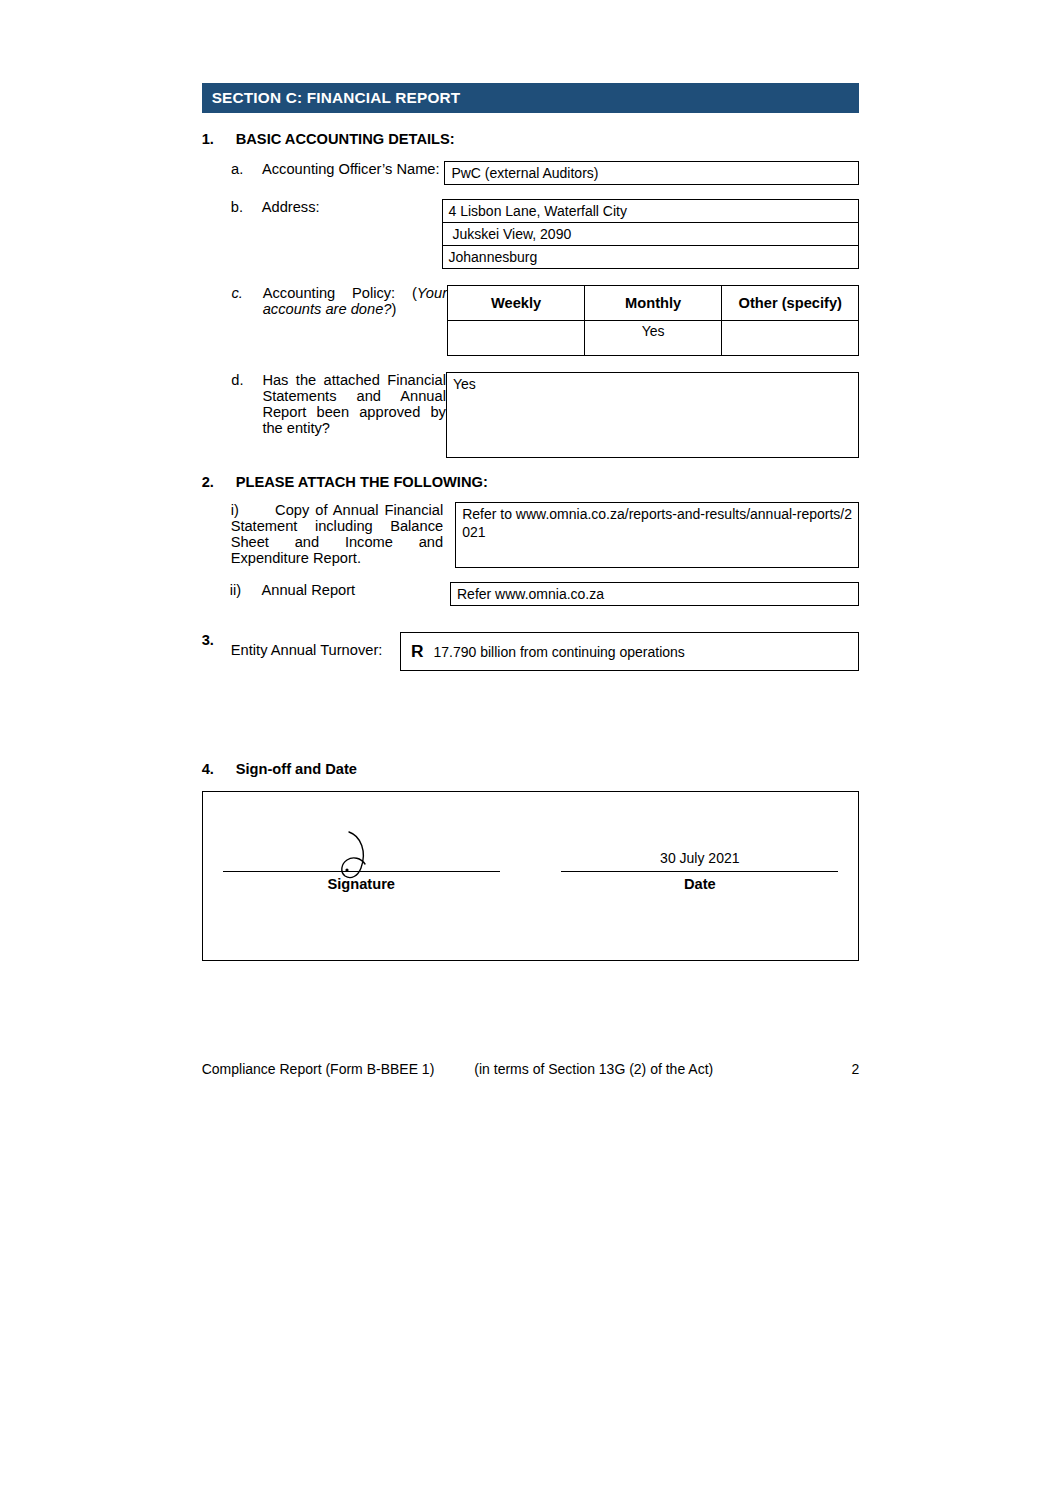SECTION C: FINANCIAL REPORT
| 1. | BASIC ACCOUNTING DETAILS: |
| | a. | Accounting Officer’s Name: | PwC (external Auditors) |
| | b. | Address: | 4 Lisbon Lane, Waterfall City Jukskei View, 2090 Johannesburg |
| | c. | Accounting Policy: ( Your accounts are done? ) | / Weekly / Monthly / Other (specify) / / --- / --- / --- / / / Yes / / |
| | d. | Has the attached Financial Statements and Annual Report been approved by the entity? | Yes |
| 2. | PLEASE ATTACH THE FOLLOWING: |
| | i) Copy of Annual Financial Statement including Balance Sheet and Income and Expenditure Report. | Refer to www.omnia.co.za/reports-and-results/annual-reports/2021 |
| | ii) Annual Report | Refer www.omnia.co.za |
| 3. | Entity Annual Turnover: | R 17.790 billion from continuing operations |
| 4. | Sign-off and Date |
Signature
30 July 2021
Date
Compliance Report (Form B-BBEE 1) (in terms of Section 13G (2) of the Act) 2